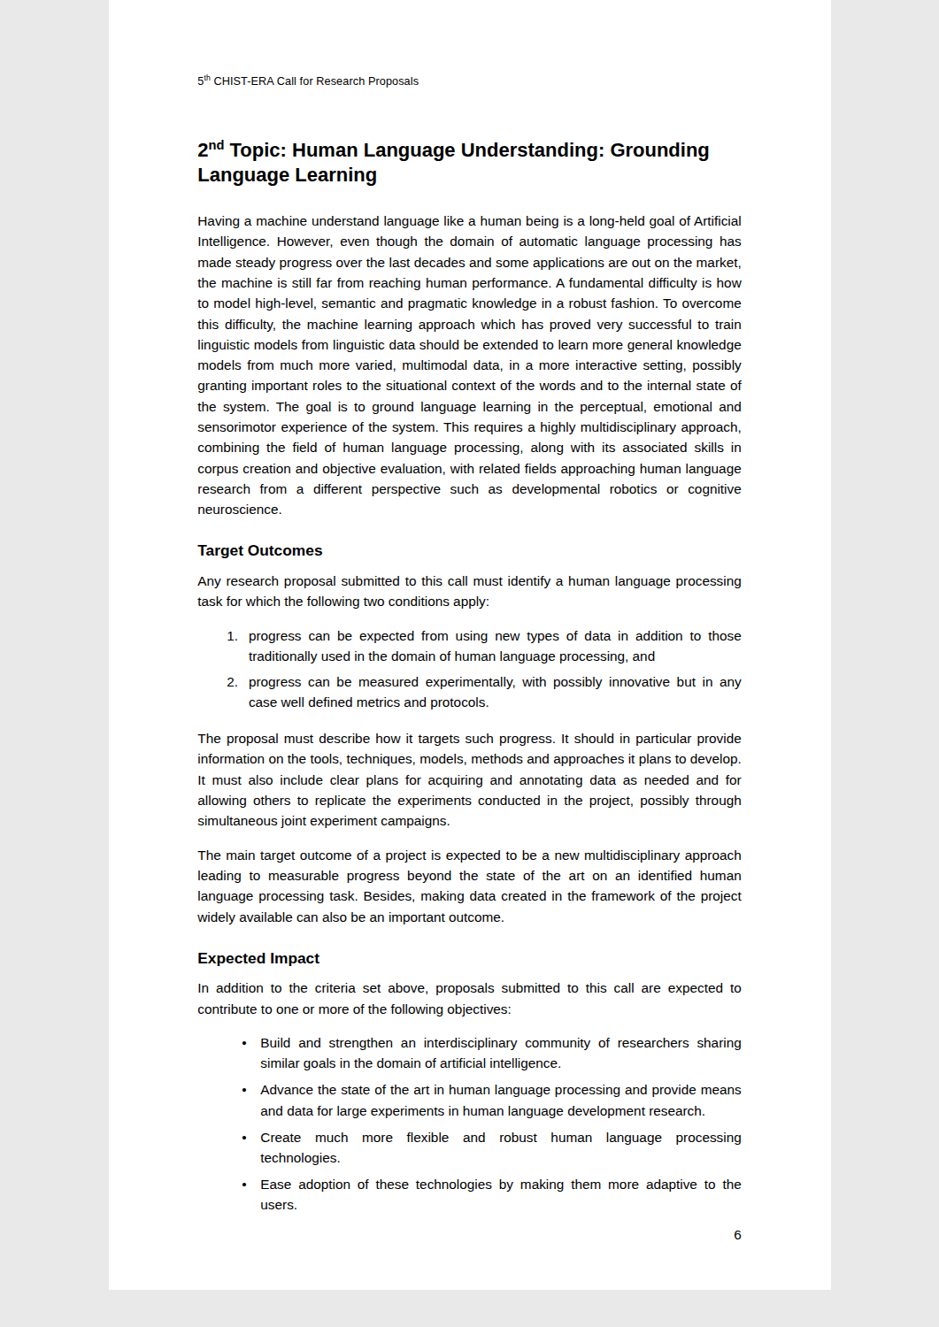5th CHIST-ERA Call for Research Proposals
2nd Topic: Human Language Understanding: Grounding Language Learning
Having a machine understand language like a human being is a long-held goal of Artificial Intelligence. However, even though the domain of automatic language processing has made steady progress over the last decades and some applications are out on the market, the machine is still far from reaching human performance. A fundamental difficulty is how to model high-level, semantic and pragmatic knowledge in a robust fashion. To overcome this difficulty, the machine learning approach which has proved very successful to train linguistic models from linguistic data should be extended to learn more general knowledge models from much more varied, multimodal data, in a more interactive setting, possibly granting important roles to the situational context of the words and to the internal state of the system. The goal is to ground language learning in the perceptual, emotional and sensorimotor experience of the system. This requires a highly multidisciplinary approach, combining the field of human language processing, along with its associated skills in corpus creation and objective evaluation, with related fields approaching human language research from a different perspective such as developmental robotics or cognitive neuroscience.
Target Outcomes
Any research proposal submitted to this call must identify a human language processing task for which the following two conditions apply:
progress can be expected from using new types of data in addition to those traditionally used in the domain of human language processing, and
progress can be measured experimentally, with possibly innovative but in any case well defined metrics and protocols.
The proposal must describe how it targets such progress. It should in particular provide information on the tools, techniques, models, methods and approaches it plans to develop. It must also include clear plans for acquiring and annotating data as needed and for allowing others to replicate the experiments conducted in the project, possibly through simultaneous joint experiment campaigns.
The main target outcome of a project is expected to be a new multidisciplinary approach leading to measurable progress beyond the state of the art on an identified human language processing task. Besides, making data created in the framework of the project widely available can also be an important outcome.
Expected Impact
In addition to the criteria set above, proposals submitted to this call are expected to contribute to one or more of the following objectives:
Build and strengthen an interdisciplinary community of researchers sharing similar goals in the domain of artificial intelligence.
Advance the state of the art in human language processing and provide means and data for large experiments in human language development research.
Create much more flexible and robust human language processing technologies.
Ease adoption of these technologies by making them more adaptive to the users.
6